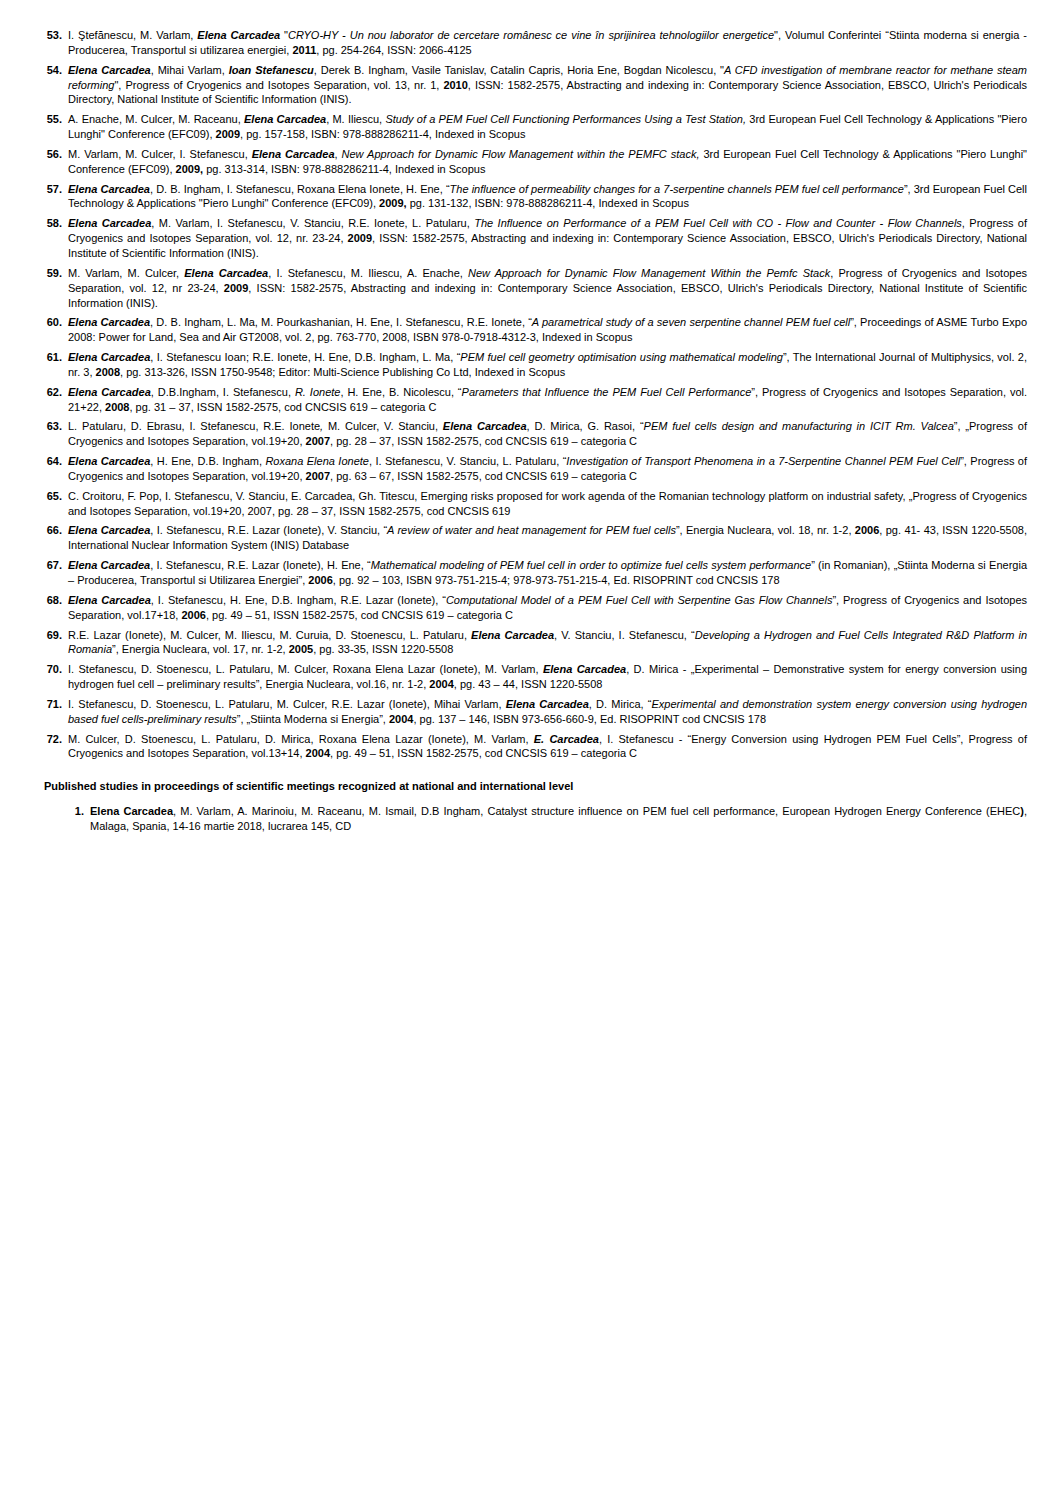53. I. Ştefănescu, M. Varlam, Elena Carcadea "CRYO-HY - Un nou laborator de cercetare românesc ce vine în sprijinirea tehnologiilor energetice", Volumul Conferintei “Stiinta moderna si energia -Producerea, Transportul si utilizarea energiei, 2011, pg. 254-264, ISSN: 2066-4125
54. Elena Carcadea, Mihai Varlam, Ioan Stefanescu, Derek B. Ingham, Vasile Tanislav, Catalin Capris, Horia Ene, Bogdan Nicolescu, "A CFD investigation of membrane reactor for methane steam reforming", Progress of Cryogenics and Isotopes Separation, vol. 13, nr. 1, 2010, ISSN: 1582-2575, Abstracting and indexing in: Contemporary Science Association, EBSCO, Ulrich's Periodicals Directory, National Institute of Scientific Information (INIS).
55. A. Enache, M. Culcer, M. Raceanu, Elena Carcadea, M. Iliescu, Study of a PEM Fuel Cell Functioning Performances Using a Test Station, 3rd European Fuel Cell Technology & Applications "Piero Lunghi" Conference (EFC09), 2009, pg. 157-158, ISBN: 978-888286211-4, Indexed in Scopus
56. M. Varlam, M. Culcer, I. Stefanescu, Elena Carcadea, New Approach for Dynamic Flow Management within the PEMFC stack, 3rd European Fuel Cell Technology & Applications "Piero Lunghi" Conference (EFC09), 2009, pg. 313-314, ISBN: 978-888286211-4, Indexed in Scopus
57. Elena Carcadea, D. B. Ingham, I. Stefanescu, Roxana Elena Ionete, H. Ene, “The influence of permeability changes for a 7-serpentine channels PEM fuel cell performance”, 3rd European Fuel Cell Technology & Applications "Piero Lunghi" Conference (EFC09), 2009, pg. 131-132, ISBN: 978-888286211-4, Indexed in Scopus
58. Elena Carcadea, M. Varlam, I. Stefanescu, V. Stanciu, R.E. Ionete, L. Patularu, The Influence on Performance of a PEM Fuel Cell with CO - Flow and Counter - Flow Channels, Progress of Cryogenics and Isotopes Separation, vol. 12, nr. 23-24, 2009, ISSN: 1582-2575, Abstracting and indexing in: Contemporary Science Association, EBSCO, Ulrich's Periodicals Directory, National Institute of Scientific Information (INIS).
59. M. Varlam, M. Culcer, Elena Carcadea, I. Stefanescu, M. Iliescu, A. Enache, New Approach for Dynamic Flow Management Within the Pemfc Stack, Progress of Cryogenics and Isotopes Separation, vol. 12, nr 23-24, 2009, ISSN: 1582-2575, Abstracting and indexing in: Contemporary Science Association, EBSCO, Ulrich's Periodicals Directory, National Institute of Scientific Information (INIS).
60. Elena Carcadea, D. B. Ingham, L. Ma, M. Pourkashanian, H. Ene, I. Stefanescu, R.E. Ionete, “A parametrical study of a seven serpentine channel PEM fuel cell”, Proceedings of ASME Turbo Expo 2008: Power for Land, Sea and Air GT2008, vol. 2, pg. 763-770, 2008, ISBN 978-0-7918-4312-3, Indexed in Scopus
61. Elena Carcadea, I. Stefanescu Ioan; R.E. Ionete, H. Ene, D.B. Ingham, L. Ma, “PEM fuel cell geometry optimisation using mathematical modeling”, The International Journal of Multiphysics, vol. 2, nr. 3, 2008, pg. 313-326, ISSN 1750-9548; Editor: Multi-Science Publishing Co Ltd, Indexed in Scopus
62. Elena Carcadea, D.B.Ingham, I. Stefanescu, R. Ionete, H. Ene, B. Nicolescu, “Parameters that Influence the PEM Fuel Cell Performance”, Progress of Cryogenics and Isotopes Separation, vol. 21+22, 2008, pg. 31 – 37, ISSN 1582-2575, cod CNCSIS 619 – categoria C
63. L. Patularu, D. Ebrasu, I. Stefanescu, R.E. Ionete, M. Culcer, V. Stanciu, Elena Carcadea, D. Mirica, G. Rasoi, “PEM fuel cells design and manufacturing in ICIT Rm. Valcea”, „Progress of Cryogenics and Isotopes Separation, vol.19+20, 2007, pg. 28 – 37, ISSN 1582-2575, cod CNCSIS 619 – categoria C
64. Elena Carcadea, H. Ene, D.B. Ingham, Roxana Elena Ionete, I. Stefanescu, V. Stanciu, L. Patularu, “Investigation of Transport Phenomena in a 7-Serpentine Channel PEM Fuel Cell”, Progress of Cryogenics and Isotopes Separation, vol.19+20, 2007, pg. 63 – 67, ISSN 1582-2575, cod CNCSIS 619 – categoria C
65. C. Croitoru, F. Pop, I. Stefanescu, V. Stanciu, E. Carcadea, Gh. Titescu, Emerging risks proposed for work agenda of the Romanian technology platform on industrial safety, „Progress of Cryogenics and Isotopes Separation, vol.19+20, 2007, pg. 28 – 37, ISSN 1582-2575, cod CNCSIS 619
66. Elena Carcadea, I. Stefanescu, R.E. Lazar (Ionete), V. Stanciu, “A review of water and heat management for PEM fuel cells”, Energia Nucleara, vol. 18, nr. 1-2, 2006, pg. 41- 43, ISSN 1220-5508, International Nuclear Information System (INIS) Database
67. Elena Carcadea, I. Stefanescu, R.E. Lazar (Ionete), H. Ene, “Mathematical modeling of PEM fuel cell in order to optimize fuel cells system performance” (in Romanian), „Stiinta Moderna si Energia – Producerea, Transportul si Utilizarea Energiei”, 2006, pg. 92 – 103, ISBN 973-751-215-4; 978-973-751-215-4, Ed. RISOPRINT cod CNCSIS 178
68. Elena Carcadea, I. Stefanescu, H. Ene, D.B. Ingham, R.E. Lazar (Ionete), “Computational Model of a PEM Fuel Cell with Serpentine Gas Flow Channels”, Progress of Cryogenics and Isotopes Separation, vol.17+18, 2006, pg. 49 – 51, ISSN 1582-2575, cod CNCSIS 619 – categoria C
69. R.E. Lazar (Ionete), M. Culcer, M. Iliescu, M. Curuia, D. Stoenescu, L. Patularu, Elena Carcadea, V. Stanciu, I. Stefanescu, “Developing a Hydrogen and Fuel Cells Integrated R&D Platform in Romania”, Energia Nucleara, vol. 17, nr. 1-2, 2005, pg. 33-35, ISSN 1220-5508
70. I. Stefanescu, D. Stoenescu, L. Patularu, M. Culcer, Roxana Elena Lazar (Ionete), M. Varlam, Elena Carcadea, D. Mirica - „Experimental – Demonstrative system for energy conversion using hydrogen fuel cell – preliminary results”, Energia Nucleara, vol.16, nr. 1-2, 2004, pg. 43 – 44, ISSN 1220-5508
71. I. Stefanescu, D. Stoenescu, L. Patularu, M. Culcer, R.E. Lazar (Ionete), Mihai Varlam, Elena Carcadea, D. Mirica, “Experimental and demonstration system energy conversion using hydrogen based fuel cells-preliminary results”, „Stiinta Moderna si Energia”, 2004, pg. 137 – 146, ISBN 973-656-660-9, Ed. RISOPRINT cod CNCSIS 178
72. M. Culcer, D. Stoenescu, L. Patularu, D. Mirica, Roxana Elena Lazar (Ionete), M. Varlam, E. Carcadea, I. Stefanescu - “Energy Conversion using Hydrogen PEM Fuel Cells”, Progress of Cryogenics and Isotopes Separation, vol.13+14, 2004, pg. 49 – 51, ISSN 1582-2575, cod CNCSIS 619 – categoria C
Published studies in proceedings of scientific meetings recognized at national and international level
1. Elena Carcadea, M. Varlam, A. Marinoiu, M. Raceanu, M. Ismail, D.B Ingham, Catalyst structure influence on PEM fuel cell performance, European Hydrogen Energy Conference (EHEC), Malaga, Spania, 14-16 martie 2018, lucrarea 145, CD